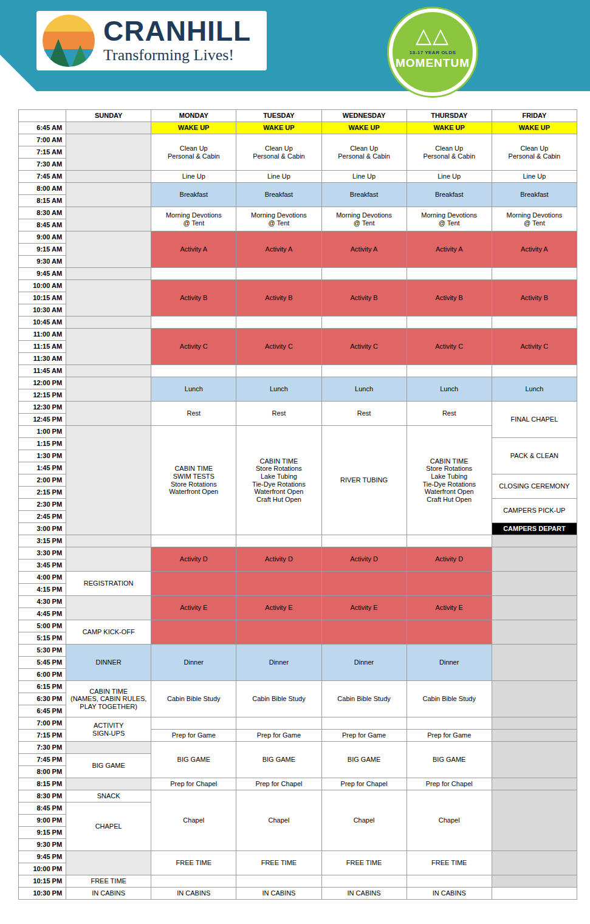CRANHILL
Transforming Lives!
△△
13-17 YEAR OLDS
MOMENTUM
| | SUNDAY | MONDAY | TUESDAY | WEDNESDAY | THURSDAY | FRIDAY |
| --- | --- | --- | --- | --- | --- | --- |
| 6:45 AM | | WAKE UP | WAKE UP | WAKE UP | WAKE UP | WAKE UP |
| 7:00 AM | | Clean Up Personal & Cabin | Clean Up Personal & Cabin | Clean Up Personal & Cabin | Clean Up Personal & Cabin | Clean Up Personal & Cabin |
| 7:15 AM |
| 7:30 AM |
| 7:45 AM | | Line Up | Line Up | Line Up | Line Up | Line Up |
| 8:00 AM | | Breakfast | Breakfast | Breakfast | Breakfast | Breakfast |
| 8:15 AM |
| 8:30 AM | | Morning Devotions @ Tent | Morning Devotions @ Tent | Morning Devotions @ Tent | Morning Devotions @ Tent | Morning Devotions @ Tent |
| 8:45 AM |
| 9:00 AM | | Activity A | Activity A | Activity A | Activity A | Activity A |
| 9:15 AM |
| 9:30 AM |
| 9:45 AM | | | | | | |
| 10:00 AM | | Activity B | Activity B | Activity B | Activity B | Activity B |
| 10:15 AM |
| 10:30 AM |
| 10:45 AM | | | | | | |
| 11:00 AM | | Activity C | Activity C | Activity C | Activity C | Activity C |
| 11:15 AM |
| 11:30 AM |
| 11:45 AM | | | | | | |
| 12:00 PM | | Lunch | Lunch | Lunch | Lunch | Lunch |
| 12:15 PM |
| 12:30 PM | | Rest | Rest | Rest | Rest | FINAL CHAPEL |
| 12:45 PM |
| 1:00 PM | | CABIN TIME SWIM TESTS Store Rotations Waterfront Open | CABIN TIME Store Rotations Lake Tubing Tie-Dye Rotations Waterfront Open Craft Hut Open | RIVER TUBING | CABIN TIME Store Rotations Lake Tubing Tie-Dye Rotations Waterfront Open Craft Hut Open |
| 1:15 PM | PACK & CLEAN |
| 1:30 PM |
| 1:45 PM |
| 2:00 PM | CLOSING CEREMONY |
| 2:15 PM |
| 2:30 PM | CAMPERS PICK-UP |
| 2:45 PM |
| 3:00 PM | CAMPERS DEPART |
| 3:15 PM | | | | | | |
| 3:30 PM | | Activity D | Activity D | Activity D | Activity D | |
| 3:45 PM |
| 4:00 PM | REGISTRATION | | | | | |
| 4:15 PM |
| 4:30 PM | | Activity E | Activity E | Activity E | Activity E | |
| 4:45 PM |
| 5:00 PM | CAMP KICK-OFF | | | | | |
| 5:15 PM |
| 5:30 PM | DINNER | Dinner | Dinner | Dinner | Dinner | |
| 5:45 PM |
| 6:00 PM |
| 6:15 PM | CABIN TIME (NAMES, CABIN RULES, PLAY TOGETHER) | Cabin Bible Study | Cabin Bible Study | Cabin Bible Study | Cabin Bible Study | |
| 6:30 PM |
| 6:45 PM |
| 7:00 PM | ACTIVITY SIGN-UPS | | | | | |
| 7:15 PM | Prep for Game | Prep for Game | Prep for Game | Prep for Game | |
| 7:30 PM | | BIG GAME | BIG GAME | BIG GAME | BIG GAME | |
| 7:45 PM | BIG GAME |
| 8:00 PM |
| 8:15 PM | | Prep for Chapel | Prep for Chapel | Prep for Chapel | Prep for Chapel | |
| 8:30 PM | SNACK | Chapel | Chapel | Chapel | Chapel | |
| 8:45 PM | CHAPEL |
| 9:00 PM |
| 9:15 PM |
| 9:30 PM |
| 9:45 PM | | FREE TIME | FREE TIME | FREE TIME | FREE TIME | |
| 10:00 PM |
| 10:15 PM | FREE TIME | | | | | |
| 10:30 PM | IN CABINS | IN CABINS | IN CABINS | IN CABINS | IN CABINS | |